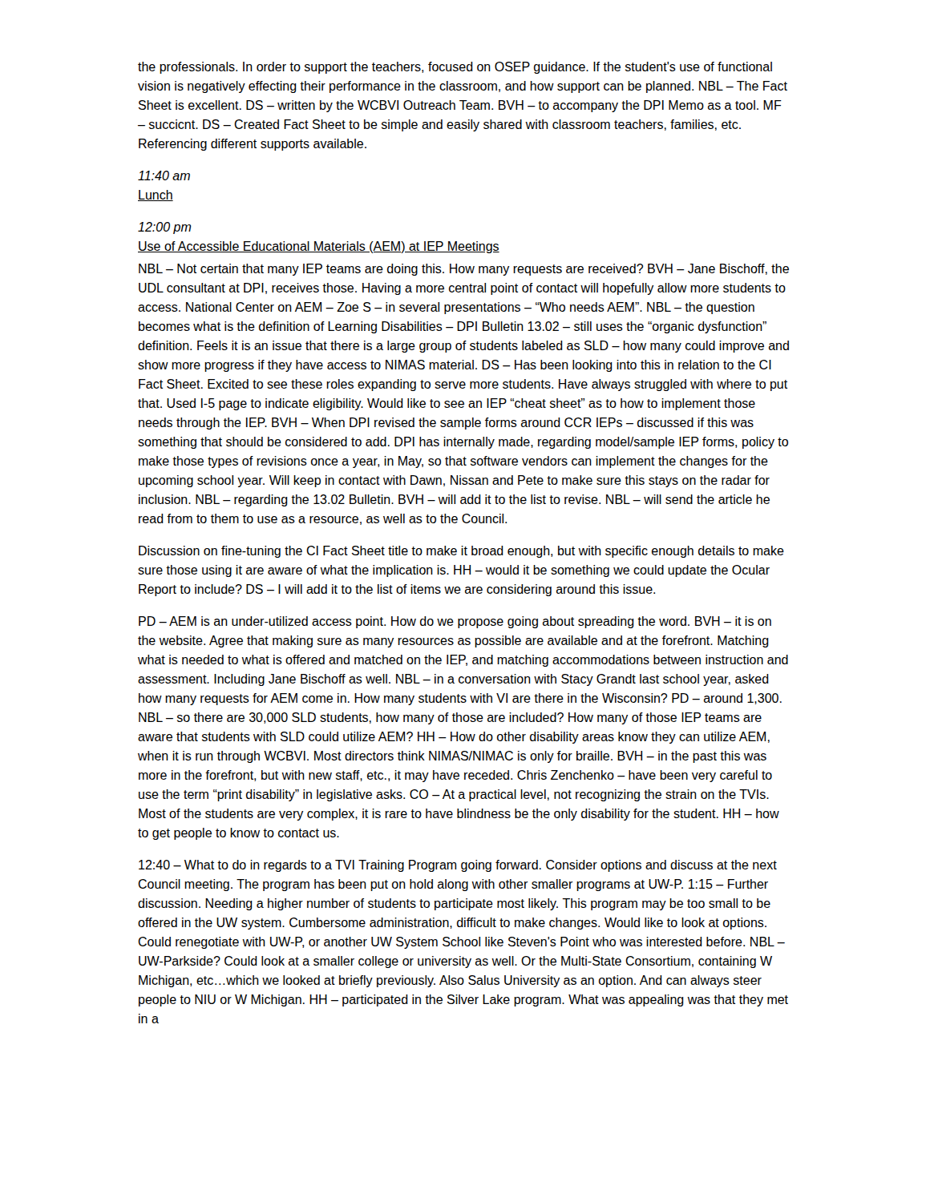the professionals. In order to support the teachers, focused on OSEP guidance. If the student's use of functional vision is negatively effecting their performance in the classroom, and how support can be planned. NBL – The Fact Sheet is excellent. DS – written by the WCBVI Outreach Team. BVH – to accompany the DPI Memo as a tool. MF – succicnt. DS – Created Fact Sheet to be simple and easily shared with classroom teachers, families, etc. Referencing different supports available.
11:40 am
Lunch
12:00 pm
Use of Accessible Educational Materials (AEM) at IEP Meetings
NBL – Not certain that many IEP teams are doing this. How many requests are received? BVH – Jane Bischoff, the UDL consultant at DPI, receives those. Having a more central point of contact will hopefully allow more students to access. National Center on AEM – Zoe S – in several presentations – “Who needs AEM”. NBL – the question becomes what is the definition of Learning Disabilities – DPI Bulletin 13.02 – still uses the “organic dysfunction” definition. Feels it is an issue that there is a large group of students labeled as SLD – how many could improve and show more progress if they have access to NIMAS material. DS – Has been looking into this in relation to the CI Fact Sheet. Excited to see these roles expanding to serve more students. Have always struggled with where to put that. Used I-5 page to indicate eligibility. Would like to see an IEP “cheat sheet” as to how to implement those needs through the IEP. BVH – When DPI revised the sample forms around CCR IEPs – discussed if this was something that should be considered to add. DPI has internally made, regarding model/sample IEP forms, policy to make those types of revisions once a year, in May, so that software vendors can implement the changes for the upcoming school year. Will keep in contact with Dawn, Nissan and Pete to make sure this stays on the radar for inclusion. NBL – regarding the 13.02 Bulletin. BVH – will add it to the list to revise. NBL – will send the article he read from to them to use as a resource, as well as to the Council.
Discussion on fine-tuning the CI Fact Sheet title to make it broad enough, but with specific enough details to make sure those using it are aware of what the implication is. HH – would it be something we could update the Ocular Report to include? DS – I will add it to the list of items we are considering around this issue.
PD – AEM is an under-utilized access point. How do we propose going about spreading the word. BVH – it is on the website. Agree that making sure as many resources as possible are available and at the forefront. Matching what is needed to what is offered and matched on the IEP, and matching accommodations between instruction and assessment. Including Jane Bischoff as well. NBL – in a conversation with Stacy Grandt last school year, asked how many requests for AEM come in. How many students with VI are there in the Wisconsin? PD – around 1,300. NBL – so there are 30,000 SLD students, how many of those are included? How many of those IEP teams are aware that students with SLD could utilize AEM? HH – How do other disability areas know they can utilize AEM, when it is run through WCBVI. Most directors think NIMAS/NIMAC is only for braille. BVH – in the past this was more in the forefront, but with new staff, etc., it may have receded. Chris Zenchenko – have been very careful to use the term “print disability” in legislative asks. CO – At a practical level, not recognizing the strain on the TVIs. Most of the students are very complex, it is rare to have blindness be the only disability for the student. HH – how to get people to know to contact us.
12:40 – What to do in regards to a TVI Training Program going forward. Consider options and discuss at the next Council meeting. The program has been put on hold along with other smaller programs at UW-P. 1:15 – Further discussion. Needing a higher number of students to participate most likely. This program may be too small to be offered in the UW system. Cumbersome administration, difficult to make changes. Would like to look at options. Could renegotiate with UW-P, or another UW System School like Steven's Point who was interested before. NBL – UW-Parkside? Could look at a smaller college or university as well. Or the Multi-State Consortium, containing W Michigan, etc…which we looked at briefly previously. Also Salus University as an option. And can always steer people to NIU or W Michigan. HH – participated in the Silver Lake program. What was appealing was that they met in a